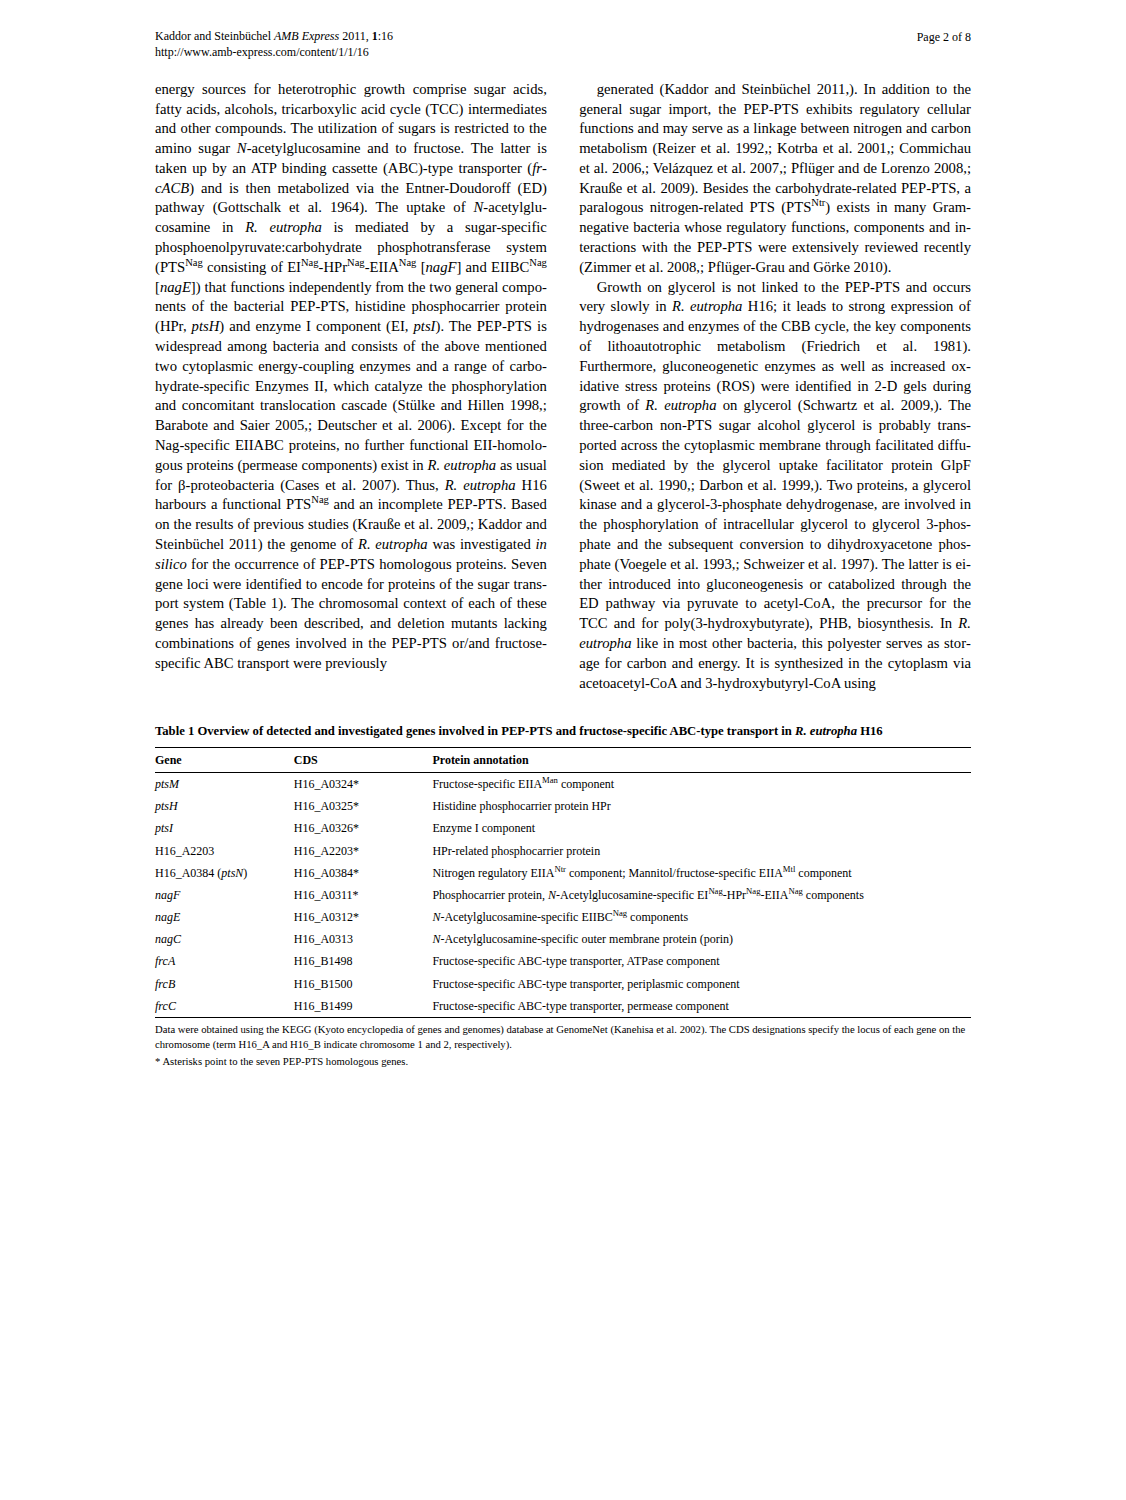Kaddor and Steinbüchel AMB Express 2011, 1:16
http://www.amb-express.com/content/1/1/16
Page 2 of 8
energy sources for heterotrophic growth comprise sugar acids, fatty acids, alcohols, tricarboxylic acid cycle (TCC) intermediates and other compounds. The utilization of sugars is restricted to the amino sugar N-acetylglucosamine and to fructose. The latter is taken up by an ATP binding cassette (ABC)-type transporter (frcACB) and is then metabolized via the Entner-Doudoroff (ED) pathway (Gottschalk et al. 1964). The uptake of N-acetylglucosamine in R. eutropha is mediated by a sugar-specific phosphoenolpyruvate:carbohydrate phosphotransferase system (PTSNag consisting of EINag-HPrNag-EIIANag [nagF] and EIIBCNag [nagE]) that functions independently from the two general components of the bacterial PEP-PTS, histidine phosphocarrier protein (HPr, ptsH) and enzyme I component (EI, ptsI). The PEP-PTS is widespread among bacteria and consists of the above mentioned two cytoplasmic energy-coupling enzymes and a range of carbohydrate-specific Enzymes II, which catalyze the phosphorylation and concomitant translocation cascade (Stülke and Hillen 1998,; Barabote and Saier 2005,; Deutscher et al. 2006). Except for the Nag-specific EIIABC proteins, no further functional EII-homologous proteins (permease components) exist in R. eutropha as usual for β-proteobacteria (Cases et al. 2007). Thus, R. eutropha H16 harbours a functional PTSNag and an incomplete PEP-PTS. Based on the results of previous studies (Krauße et al. 2009,; Kaddor and Steinbüchel 2011) the genome of R. eutropha was investigated in silico for the occurrence of PEP-PTS homologous proteins. Seven gene loci were identified to encode for proteins of the sugar transport system (Table 1). The chromosomal context of each of these genes has already been described, and deletion mutants lacking combinations of genes involved in the PEP-PTS or/and fructose-specific ABC transport were previously
generated (Kaddor and Steinbüchel 2011,). In addition to the general sugar import, the PEP-PTS exhibits regulatory cellular functions and may serve as a linkage between nitrogen and carbon metabolism (Reizer et al. 1992,; Kotrba et al. 2001,; Commichau et al. 2006,; Velázquez et al. 2007,; Pflüger and de Lorenzo 2008,; Krauße et al. 2009). Besides the carbohydrate-related PEP-PTS, a paralogous nitrogen-related PTS (PTSNtr) exists in many Gram-negative bacteria whose regulatory functions, components and interactions with the PEP-PTS were extensively reviewed recently (Zimmer et al. 2008,; Pflüger-Grau and Görke 2010).
Growth on glycerol is not linked to the PEP-PTS and occurs very slowly in R. eutropha H16; it leads to strong expression of hydrogenases and enzymes of the CBB cycle, the key components of lithoautotrophic metabolism (Friedrich et al. 1981). Furthermore, gluconeogenetic enzymes as well as increased oxidative stress proteins (ROS) were identified in 2-D gels during growth of R. eutropha on glycerol (Schwartz et al. 2009,). The three-carbon non-PTS sugar alcohol glycerol is probably transported across the cytoplasmic membrane through facilitated diffusion mediated by the glycerol uptake facilitator protein GlpF (Sweet et al. 1990,; Darbon et al. 1999,). Two proteins, a glycerol kinase and a glycerol-3-phosphate dehydrogenase, are involved in the phosphorylation of intracellular glycerol to glycerol 3-phosphate and the subsequent conversion to dihydroxyacetone phosphate (Voegele et al. 1993,; Schweizer et al. 1997). The latter is either introduced into gluconeogenesis or catabolized through the ED pathway via pyruvate to acetyl-CoA, the precursor for the TCC and for poly(3-hydroxybutyrate), PHB, biosynthesis. In R. eutropha like in most other bacteria, this polyester serves as storage for carbon and energy. It is synthesized in the cytoplasm via acetoacetyl-CoA and 3-hydroxybutyryl-CoA using
Table 1 Overview of detected and investigated genes involved in PEP-PTS and fructose-specific ABC-type transport in R. eutropha H16
| Gene | CDS | Protein annotation |
| --- | --- | --- |
| ptsM | H16_A0324* | Fructose-specific EIIA Man component |
| ptsH | H16_A0325* | Histidine phosphocarrier protein HPr |
| ptsI | H16_A0326* | Enzyme I component |
| H16_A2203 | H16_A2203* | HPr-related phosphocarrier protein |
| H16_A0384 ( ptsN ) | H16_A0384* | Nitrogen regulatory EIIA Ntr component; Mannitol/fructose-specific EIIA Mtl component |
| nagF | H16_A0311* | Phosphocarrier protein, N -Acetylglucosamine-specific EI Nag -HPr Nag -EIIA Nag components |
| nagE | H16_A0312* | N -Acetylglucosamine-specific EIIBC Nag components |
| nagC | H16_A0313 | N -Acetylglucosamine-specific outer membrane protein (porin) |
| frcA | H16_B1498 | Fructose-specific ABC-type transporter, ATPase component |
| frcB | H16_B1500 | Fructose-specific ABC-type transporter, periplasmic component |
| frcC | H16_B1499 | Fructose-specific ABC-type transporter, permease component |
Data were obtained using the KEGG (Kyoto encyclopedia of genes and genomes) database at GenomeNet (Kanehisa et al. 2002). The CDS designations specify the locus of each gene on the chromosome (term H16_A and H16_B indicate chromosome 1 and 2, respectively).
* Asterisks point to the seven PEP-PTS homologous genes.